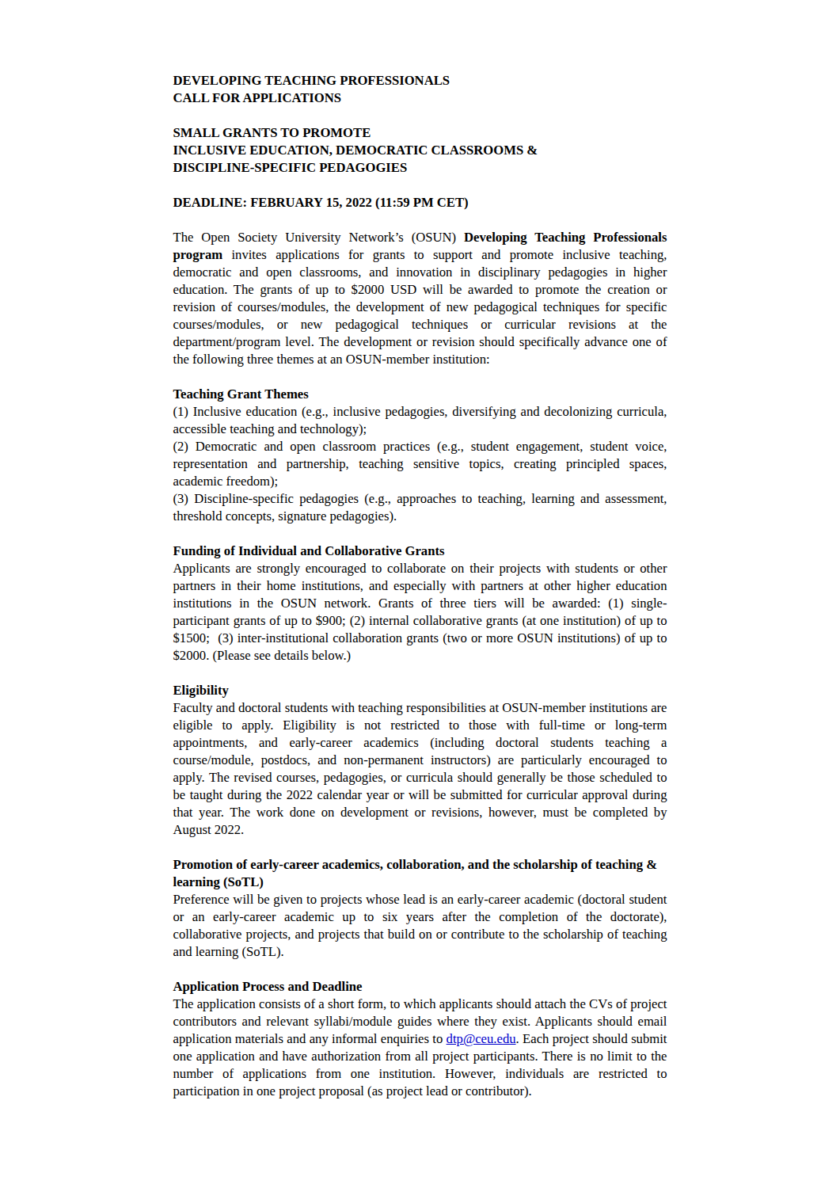DEVELOPING TEACHING PROFESSIONALS
CALL FOR APPLICATIONS
SMALL GRANTS TO PROMOTE
INCLUSIVE EDUCATION, DEMOCRATIC CLASSROOMS &
DISCIPLINE-SPECIFIC PEDAGOGIES
DEADLINE: FEBRUARY 15, 2022 (11:59 PM CET)
The Open Society University Network’s (OSUN) Developing Teaching Professionals program invites applications for grants to support and promote inclusive teaching, democratic and open classrooms, and innovation in disciplinary pedagogies in higher education. The grants of up to $2000 USD will be awarded to promote the creation or revision of courses/modules, the development of new pedagogical techniques for specific courses/modules, or new pedagogical techniques or curricular revisions at the department/program level. The development or revision should specifically advance one of the following three themes at an OSUN-member institution:
Teaching Grant Themes
(1) Inclusive education (e.g., inclusive pedagogies, diversifying and decolonizing curricula, accessible teaching and technology);
(2) Democratic and open classroom practices (e.g., student engagement, student voice, representation and partnership, teaching sensitive topics, creating principled spaces, academic freedom);
(3) Discipline-specific pedagogies (e.g., approaches to teaching, learning and assessment, threshold concepts, signature pedagogies).
Funding of Individual and Collaborative Grants
Applicants are strongly encouraged to collaborate on their projects with students or other partners in their home institutions, and especially with partners at other higher education institutions in the OSUN network. Grants of three tiers will be awarded: (1) single-participant grants of up to $900; (2) internal collaborative grants (at one institution) of up to $1500; (3) inter-institutional collaboration grants (two or more OSUN institutions) of up to $2000. (Please see details below.)
Eligibility
Faculty and doctoral students with teaching responsibilities at OSUN-member institutions are eligible to apply. Eligibility is not restricted to those with full-time or long-term appointments, and early-career academics (including doctoral students teaching a course/module, postdocs, and non-permanent instructors) are particularly encouraged to apply. The revised courses, pedagogies, or curricula should generally be those scheduled to be taught during the 2022 calendar year or will be submitted for curricular approval during that year. The work done on development or revisions, however, must be completed by August 2022.
Promotion of early-career academics, collaboration, and the scholarship of teaching & learning (SoTL)
Preference will be given to projects whose lead is an early-career academic (doctoral student or an early-career academic up to six years after the completion of the doctorate), collaborative projects, and projects that build on or contribute to the scholarship of teaching and learning (SoTL).
Application Process and Deadline
The application consists of a short form, to which applicants should attach the CVs of project contributors and relevant syllabi/module guides where they exist. Applicants should email application materials and any informal enquiries to dtp@ceu.edu. Each project should submit one application and have authorization from all project participants. There is no limit to the number of applications from one institution. However, individuals are restricted to participation in one project proposal (as project lead or contributor).